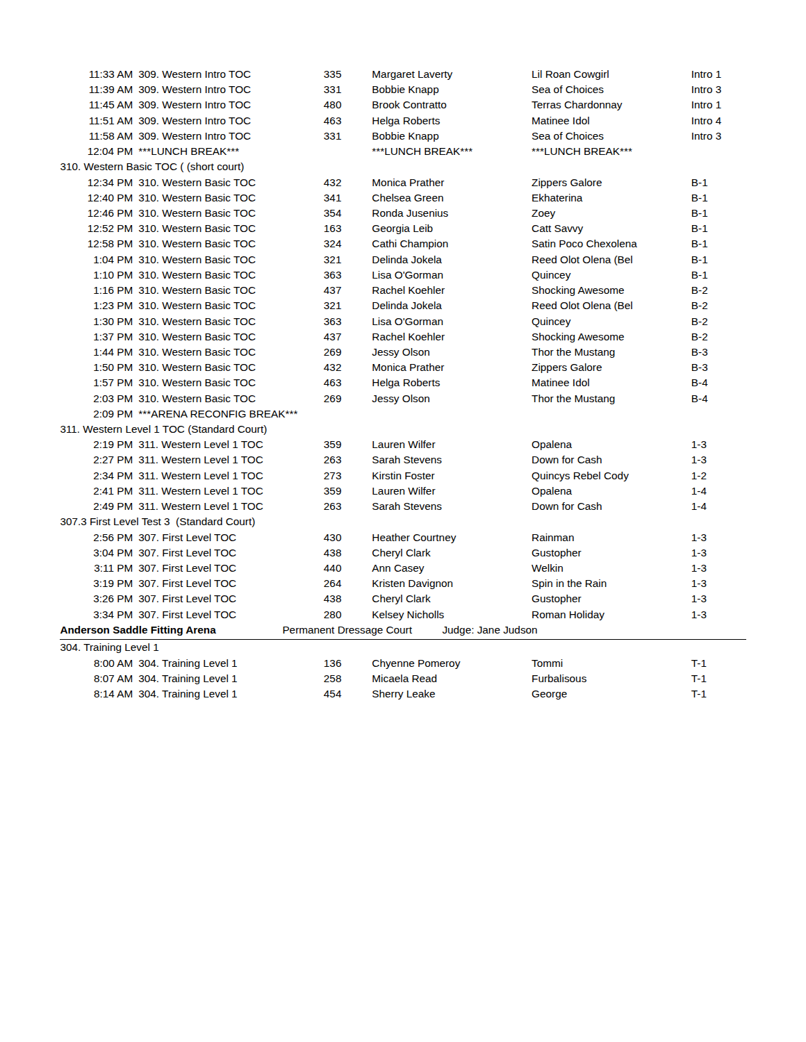| 11:33 AM | 309. Western Intro TOC | 335 | Margaret Laverty | Lil Roan Cowgirl | Intro 1 |
| 11:39 AM | 309. Western Intro TOC | 331 | Bobbie Knapp | Sea of Choices | Intro 3 |
| 11:45 AM | 309. Western Intro TOC | 480 | Brook Contratto | Terras Chardonnay | Intro 1 |
| 11:51 AM | 309. Western Intro TOC | 463 | Helga Roberts | Matinee Idol | Intro 4 |
| 11:58 AM | 309. Western Intro TOC | 331 | Bobbie Knapp | Sea of Choices | Intro 3 |
| 12:04 PM | ***LUNCH BREAK*** | | ***LUNCH BREAK*** | ***LUNCH BREAK*** | |
| 310. Western Basic TOC ( (short court) |
| 12:34 PM | 310. Western Basic TOC | 432 | Monica Prather | Zippers Galore | B-1 |
| 12:40 PM | 310. Western Basic TOC | 341 | Chelsea Green | Ekhaterina | B-1 |
| 12:46 PM | 310. Western Basic TOC | 354 | Ronda Jusenius | Zoey | B-1 |
| 12:52 PM | 310. Western Basic TOC | 163 | Georgia Leib | Catt Savvy | B-1 |
| 12:58 PM | 310. Western Basic TOC | 324 | Cathi Champion | Satin Poco Chexolena | B-1 |
| 1:04 PM | 310. Western Basic TOC | 321 | Delinda Jokela | Reed Olot Olena (Bel | B-1 |
| 1:10 PM | 310. Western Basic TOC | 363 | Lisa O'Gorman | Quincey | B-1 |
| 1:16 PM | 310. Western Basic TOC | 437 | Rachel Koehler | Shocking Awesome | B-2 |
| 1:23 PM | 310. Western Basic TOC | 321 | Delinda Jokela | Reed Olot Olena (Bel | B-2 |
| 1:30 PM | 310. Western Basic TOC | 363 | Lisa O'Gorman | Quincey | B-2 |
| 1:37 PM | 310. Western Basic TOC | 437 | Rachel Koehler | Shocking Awesome | B-2 |
| 1:44 PM | 310. Western Basic TOC | 269 | Jessy Olson | Thor the Mustang | B-3 |
| 1:50 PM | 310. Western Basic TOC | 432 | Monica Prather | Zippers Galore | B-3 |
| 1:57 PM | 310. Western Basic TOC | 463 | Helga Roberts | Matinee Idol | B-4 |
| 2:03 PM | 310. Western Basic TOC | 269 | Jessy Olson | Thor the Mustang | B-4 |
| 2:09 PM | ***ARENA RECONFIG BREAK*** |
| 311. Western Level 1 TOC (Standard Court) |
| 2:19 PM | 311. Western Level 1 TOC | 359 | Lauren Wilfer | Opalena | 1-3 |
| 2:27 PM | 311. Western Level 1 TOC | 263 | Sarah Stevens | Down for Cash | 1-3 |
| 2:34 PM | 311. Western Level 1 TOC | 273 | Kirstin Foster | Quincys Rebel Cody | 1-2 |
| 2:41 PM | 311. Western Level 1 TOC | 359 | Lauren Wilfer | Opalena | 1-4 |
| 2:49 PM | 311. Western Level 1 TOC | 263 | Sarah Stevens | Down for Cash | 1-4 |
| 307.3 First Level Test 3 (Standard Court) |
| 2:56 PM | 307. First Level TOC | 430 | Heather Courtney | Rainman | 1-3 |
| 3:04 PM | 307. First Level TOC | 438 | Cheryl Clark | Gustopher | 1-3 |
| 3:11 PM | 307. First Level TOC | 440 | Ann Casey | Welkin | 1-3 |
| 3:19 PM | 307. First Level TOC | 264 | Kristen Davignon | Spin in the Rain | 1-3 |
| 3:26 PM | 307. First Level TOC | 438 | Cheryl Clark | Gustopher | 1-3 |
| 3:34 PM | 307. First Level TOC | 280 | Kelsey Nicholls | Roman Holiday | 1-3 |
| Anderson Saddle Fitting Arena | Permanent Dressage Court | Judge: Jane Judson |
| 304. Training Level 1 |
| 8:00 AM | 304. Training Level 1 | 136 | Chyenne Pomeroy | Tommi | T-1 |
| 8:07 AM | 304. Training Level 1 | 258 | Micaela Read | Furbalisous | T-1 |
| 8:14 AM | 304. Training Level 1 | 454 | Sherry Leake | George | T-1 |